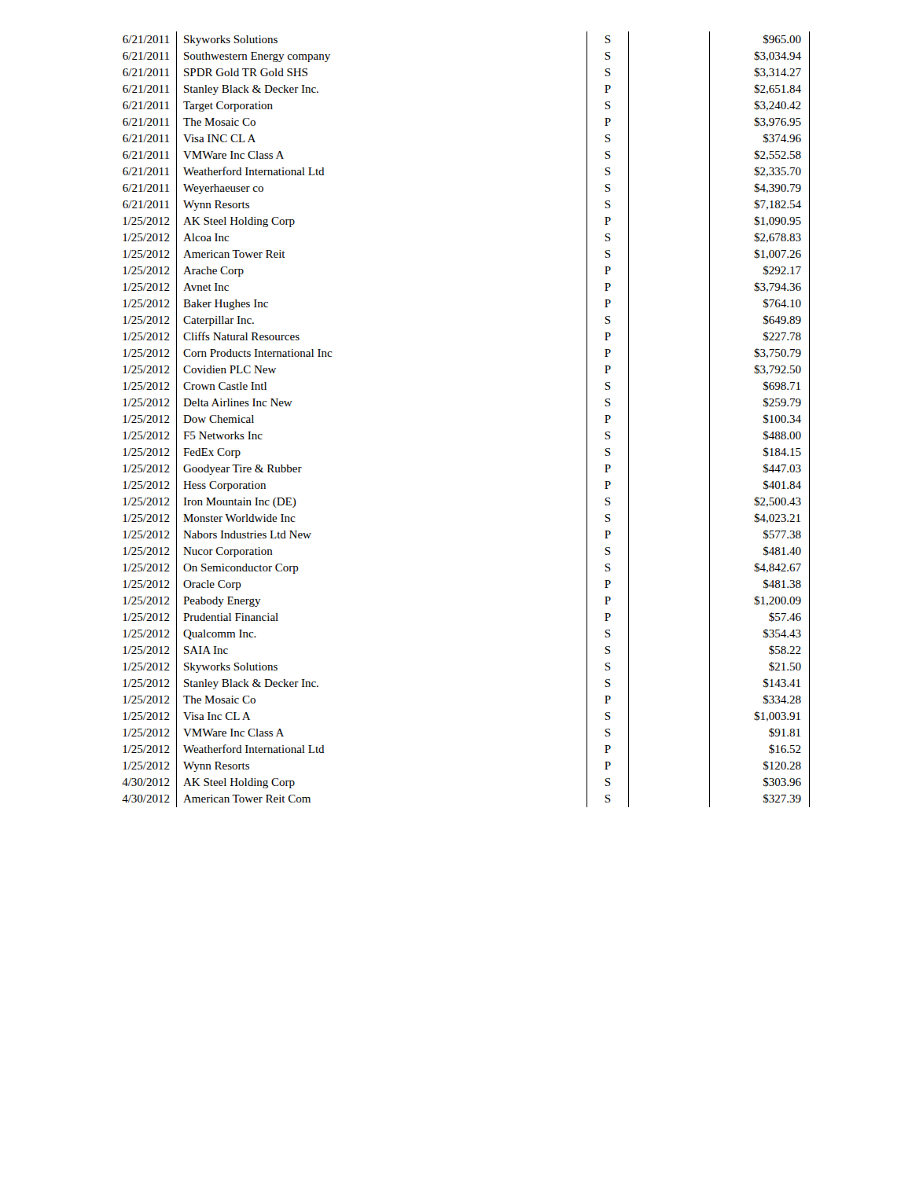| 6/21/2011 | Skyworks Solutions | S | | $965.00 |
| 6/21/2011 | Southwestern Energy company | S | | $3,034.94 |
| 6/21/2011 | SPDR Gold TR Gold SHS | S | | $3,314.27 |
| 6/21/2011 | Stanley Black & Decker Inc. | P | | $2,651.84 |
| 6/21/2011 | Target Corporation | S | | $3,240.42 |
| 6/21/2011 | The Mosaic Co | P | | $3,976.95 |
| 6/21/2011 | Visa INC CL A | S | | $374.96 |
| 6/21/2011 | VMWare Inc Class A | S | | $2,552.58 |
| 6/21/2011 | Weatherford International Ltd | S | | $2,335.70 |
| 6/21/2011 | Weyerhaeuser co | S | | $4,390.79 |
| 6/21/2011 | Wynn Resorts | S | | $7,182.54 |
| 1/25/2012 | AK Steel Holding Corp | P | | $1,090.95 |
| 1/25/2012 | Alcoa Inc | S | | $2,678.83 |
| 1/25/2012 | American Tower Reit | S | | $1,007.26 |
| 1/25/2012 | Arache Corp | P | | $292.17 |
| 1/25/2012 | Avnet Inc | P | | $3,794.36 |
| 1/25/2012 | Baker Hughes Inc | P | | $764.10 |
| 1/25/2012 | Caterpillar Inc. | S | | $649.89 |
| 1/25/2012 | Cliffs Natural Resources | P | | $227.78 |
| 1/25/2012 | Corn Products International Inc | P | | $3,750.79 |
| 1/25/2012 | Covidien PLC New | P | | $3,792.50 |
| 1/25/2012 | Crown Castle Intl | S | | $698.71 |
| 1/25/2012 | Delta Airlines Inc New | S | | $259.79 |
| 1/25/2012 | Dow Chemical | P | | $100.34 |
| 1/25/2012 | F5 Networks Inc | S | | $488.00 |
| 1/25/2012 | FedEx Corp | S | | $184.15 |
| 1/25/2012 | Goodyear Tire & Rubber | P | | $447.03 |
| 1/25/2012 | Hess Corporation | P | | $401.84 |
| 1/25/2012 | Iron Mountain Inc (DE) | S | | $2,500.43 |
| 1/25/2012 | Monster Worldwide Inc | S | | $4,023.21 |
| 1/25/2012 | Nabors Industries Ltd New | P | | $577.38 |
| 1/25/2012 | Nucor Corporation | S | | $481.40 |
| 1/25/2012 | On Semiconductor Corp | S | | $4,842.67 |
| 1/25/2012 | Oracle Corp | P | | $481.38 |
| 1/25/2012 | Peabody Energy | P | | $1,200.09 |
| 1/25/2012 | Prudential Financial | P | | $57.46 |
| 1/25/2012 | Qualcomm Inc. | S | | $354.43 |
| 1/25/2012 | SAIA Inc | S | | $58.22 |
| 1/25/2012 | Skyworks Solutions | S | | $21.50 |
| 1/25/2012 | Stanley Black & Decker Inc. | S | | $143.41 |
| 1/25/2012 | The Mosaic Co | P | | $334.28 |
| 1/25/2012 | Visa Inc CL A | S | | $1,003.91 |
| 1/25/2012 | VMWare Inc Class A | S | | $91.81 |
| 1/25/2012 | Weatherford International Ltd | P | | $16.52 |
| 1/25/2012 | Wynn Resorts | P | | $120.28 |
| 4/30/2012 | AK Steel Holding Corp | S | | $303.96 |
| 4/30/2012 | American Tower Reit Com | S | | $327.39 |